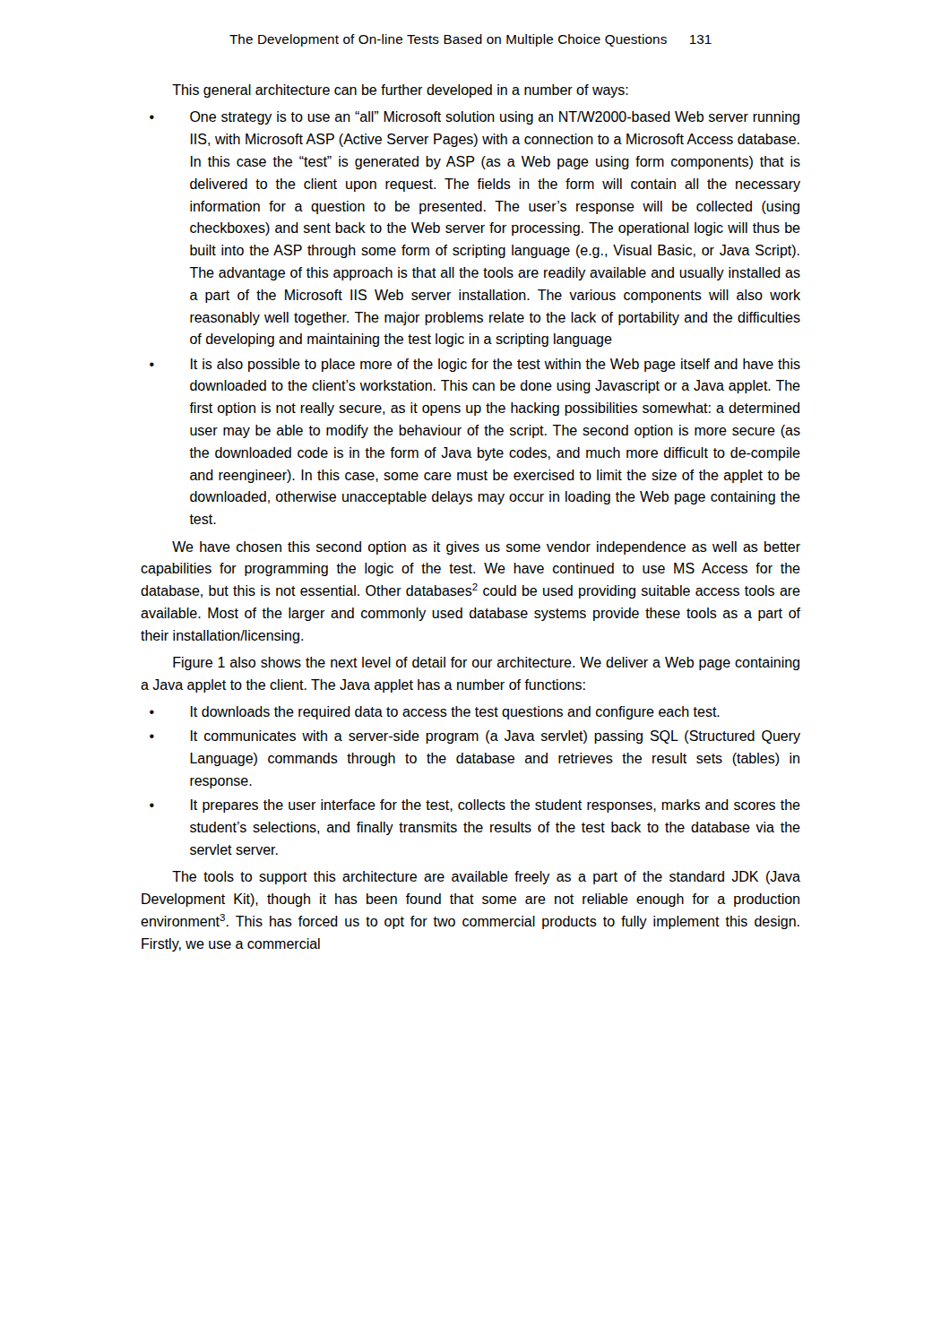The Development of On-line Tests Based on Multiple Choice Questions 131
This general architecture can be further developed in a number of ways:
One strategy is to use an “all” Microsoft solution using an NT/W2000-based Web server running IIS, with Microsoft ASP (Active Server Pages) with a connection to a Microsoft Access database. In this case the “test” is generated by ASP (as a Web page using form components) that is delivered to the client upon request. The fields in the form will contain all the necessary information for a question to be presented. The user’s response will be collected (using checkboxes) and sent back to the Web server for processing. The operational logic will thus be built into the ASP through some form of scripting language (e.g., Visual Basic, or Java Script). The advantage of this approach is that all the tools are readily available and usually installed as a part of the Microsoft IIS Web server installation. The various components will also work reasonably well together. The major problems relate to the lack of portability and the difficulties of developing and maintaining the test logic in a scripting language
It is also possible to place more of the logic for the test within the Web page itself and have this downloaded to the client’s workstation. This can be done using Javascript or a Java applet. The first option is not really secure, as it opens up the hacking possibilities somewhat: a determined user may be able to modify the behaviour of the script. The second option is more secure (as the downloaded code is in the form of Java byte codes, and much more difficult to de-compile and reengineer). In this case, some care must be exercised to limit the size of the applet to be downloaded, otherwise unacceptable delays may occur in loading the Web page containing the test.
We have chosen this second option as it gives us some vendor independence as well as better capabilities for programming the logic of the test. We have continued to use MS Access for the database, but this is not essential. Other databases2 could be used providing suitable access tools are available. Most of the larger and commonly used database systems provide these tools as a part of their installation/licensing.
Figure 1 also shows the next level of detail for our architecture. We deliver a Web page containing a Java applet to the client. The Java applet has a number of functions:
It downloads the required data to access the test questions and configure each test.
It communicates with a server-side program (a Java servlet) passing SQL (Structured Query Language) commands through to the database and retrieves the result sets (tables) in response.
It prepares the user interface for the test, collects the student responses, marks and scores the student’s selections, and finally transmits the results of the test back to the database via the servlet server.
The tools to support this architecture are available freely as a part of the standard JDK (Java Development Kit), though it has been found that some are not reliable enough for a production environment3. This has forced us to opt for two commercial products to fully implement this design. Firstly, we use a commercial